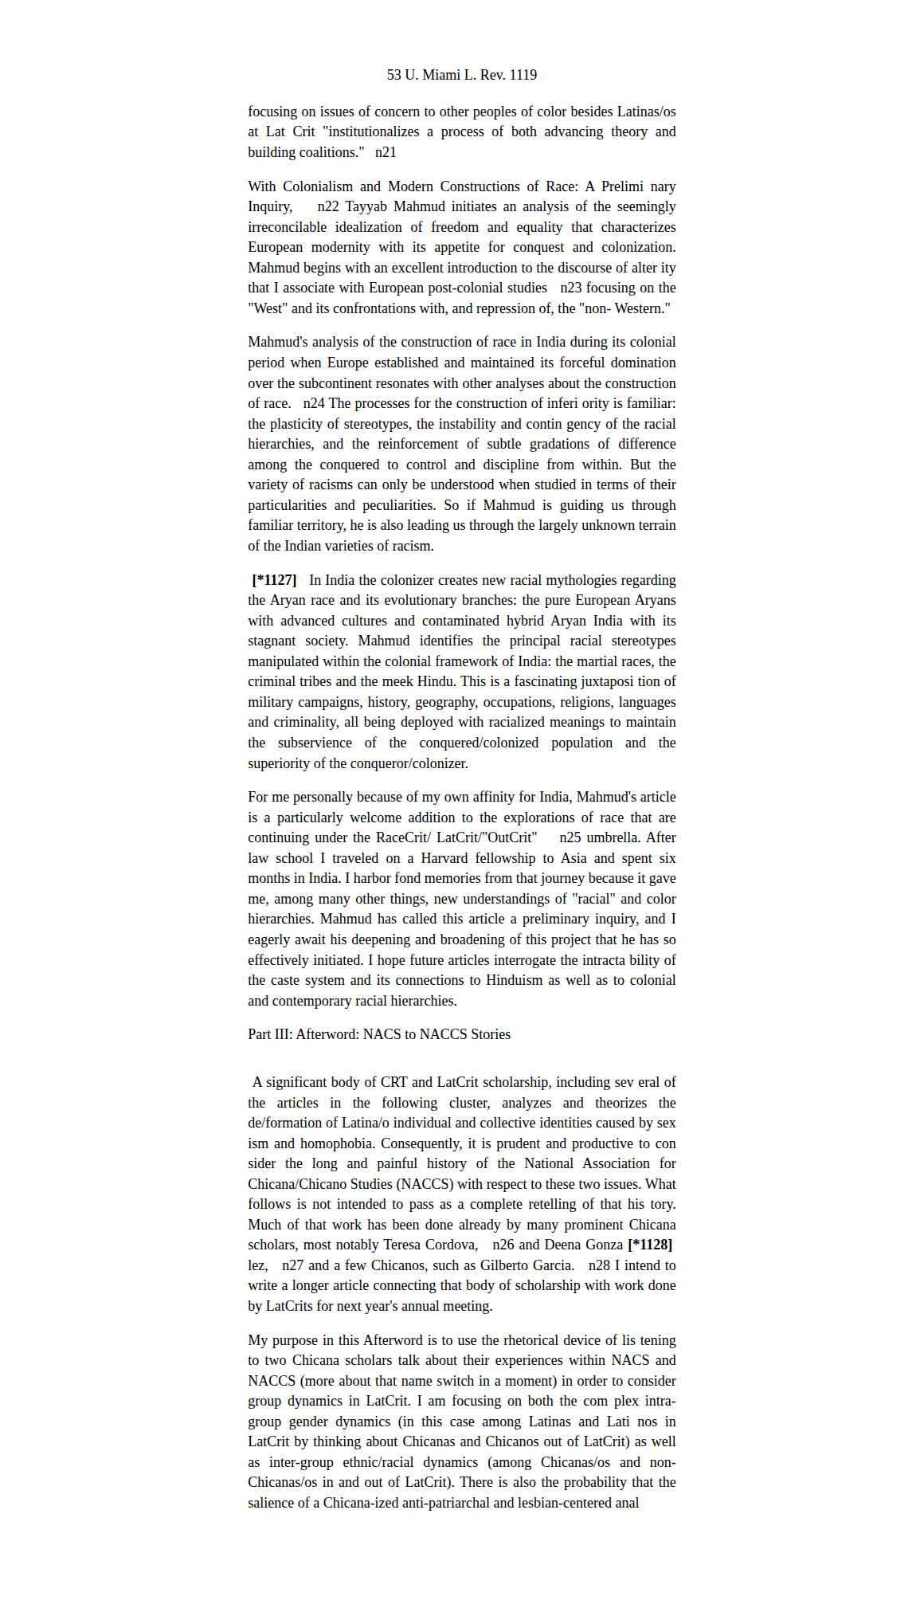53 U. Miami L. Rev. 1119
focusing on issues of concern to other peoples of color besides Latinas/os at Lat Crit "institutionalizes a process of both advancing theory and building coalitions." n21
With Colonialism and Modern Constructions of Race: A Prelimi nary Inquiry, n22 Tayyab Mahmud initiates an analysis of the seemingly irreconcilable idealization of freedom and equality that characterizes European modernity with its appetite for conquest and colonization. Mahmud begins with an excellent introduction to the discourse of alter ity that I associate with European post-colonial studies n23 focusing on the "West" and its confrontations with, and repression of, the "non- Western."
Mahmud's analysis of the construction of race in India during its colonial period when Europe established and maintained its forceful domination over the subcontinent resonates with other analyses about the construction of race. n24 The processes for the construction of inferi ority is familiar: the plasticity of stereotypes, the instability and contin gency of the racial hierarchies, and the reinforcement of subtle gradations of difference among the conquered to control and discipline from within. But the variety of racisms can only be understood when studied in terms of their particularities and peculiarities. So if Mahmud is guiding us through familiar territory, he is also leading us through the largely unknown terrain of the Indian varieties of racism.
[*1127] In India the colonizer creates new racial mythologies regarding the Aryan race and its evolutionary branches: the pure European Aryans with advanced cultures and contaminated hybrid Aryan India with its stagnant society. Mahmud identifies the principal racial stereotypes manipulated within the colonial framework of India: the martial races, the criminal tribes and the meek Hindu. This is a fascinating juxtaposi tion of military campaigns, history, geography, occupations, religions, languages and criminality, all being deployed with racialized meanings to maintain the subservience of the conquered/colonized population and the superiority of the conqueror/colonizer.
For me personally because of my own affinity for India, Mahmud's article is a particularly welcome addition to the explorations of race that are continuing under the RaceCrit/ LatCrit/"OutCrit" n25 umbrella. After law school I traveled on a Harvard fellowship to Asia and spent six months in India. I harbor fond memories from that journey because it gave me, among many other things, new understandings of "racial" and color hierarchies. Mahmud has called this article a preliminary inquiry, and I eagerly await his deepening and broadening of this project that he has so effectively initiated. I hope future articles interrogate the intracta bility of the caste system and its connections to Hinduism as well as to colonial and contemporary racial hierarchies.
Part III: Afterword: NACS to NACCS Stories
A significant body of CRT and LatCrit scholarship, including sev eral of the articles in the following cluster, analyzes and theorizes the de/formation of Latina/o individual and collective identities caused by sex ism and homophobia. Consequently, it is prudent and productive to con sider the long and painful history of the National Association for Chicana/Chicano Studies (NACCS) with respect to these two issues. What follows is not intended to pass as a complete retelling of that his tory. Much of that work has been done already by many prominent Chicana scholars, most notably Teresa Cordova, n26 and Deena Gonza [*1128] lez, n27 and a few Chicanos, such as Gilberto Garcia. n28 I intend to write a longer article connecting that body of scholarship with work done by LatCrits for next year's annual meeting.
My purpose in this Afterword is to use the rhetorical device of lis tening to two Chicana scholars talk about their experiences within NACS and NACCS (more about that name switch in a moment) in order to consider group dynamics in LatCrit. I am focusing on both the com plex intra-group gender dynamics (in this case among Latinas and Lati nos in LatCrit by thinking about Chicanas and Chicanos out of LatCrit) as well as inter-group ethnic/racial dynamics (among Chicanas/os and non-Chicanas/os in and out of LatCrit). There is also the probability that the salience of a Chicana-ized anti-patriarchal and lesbian-centered anal